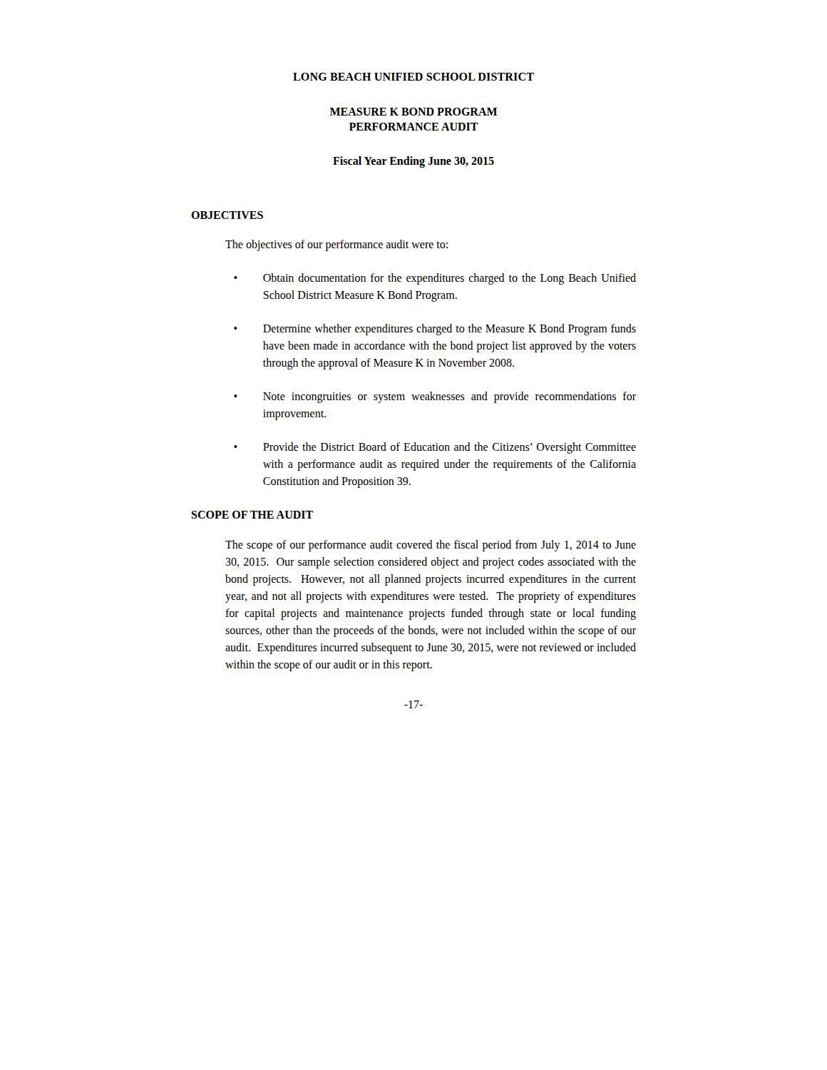LONG BEACH UNIFIED SCHOOL DISTRICT
MEASURE K BOND PROGRAM
PERFORMANCE AUDIT
Fiscal Year Ending June 30, 2015
OBJECTIVES
The objectives of our performance audit were to:
Obtain documentation for the expenditures charged to the Long Beach Unified School District Measure K Bond Program.
Determine whether expenditures charged to the Measure K Bond Program funds have been made in accordance with the bond project list approved by the voters through the approval of Measure K in November 2008.
Note incongruities or system weaknesses and provide recommendations for improvement.
Provide the District Board of Education and the Citizens’ Oversight Committee with a performance audit as required under the requirements of the California Constitution and Proposition 39.
SCOPE OF THE AUDIT
The scope of our performance audit covered the fiscal period from July 1, 2014 to June 30, 2015. Our sample selection considered object and project codes associated with the bond projects. However, not all planned projects incurred expenditures in the current year, and not all projects with expenditures were tested. The propriety of expenditures for capital projects and maintenance projects funded through state or local funding sources, other than the proceeds of the bonds, were not included within the scope of our audit. Expenditures incurred subsequent to June 30, 2015, were not reviewed or included within the scope of our audit or in this report.
-17-